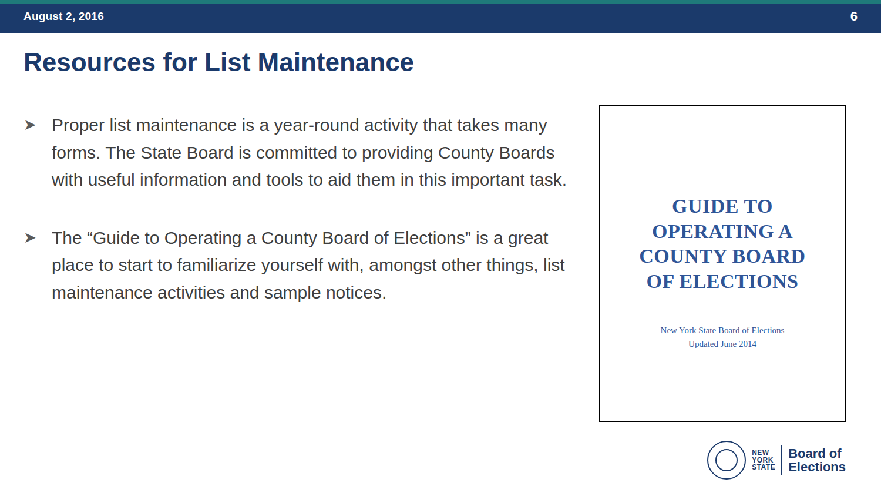August 2, 2016
6
Resources for List Maintenance
Proper list maintenance is a year-round activity that takes many forms. The State Board is committed to providing County Boards with useful information and tools to aid them in this important task.
The “Guide to Operating a County Board of Elections” is a great place to start to familiarize yourself with, amongst other things, list maintenance activities and sample notices.
GUIDE TO
OPERATING A
COUNTY BOARD
OF ELECTIONS
New York State Board of Elections
Updated June 2014
New
York
State
Board of
Elections